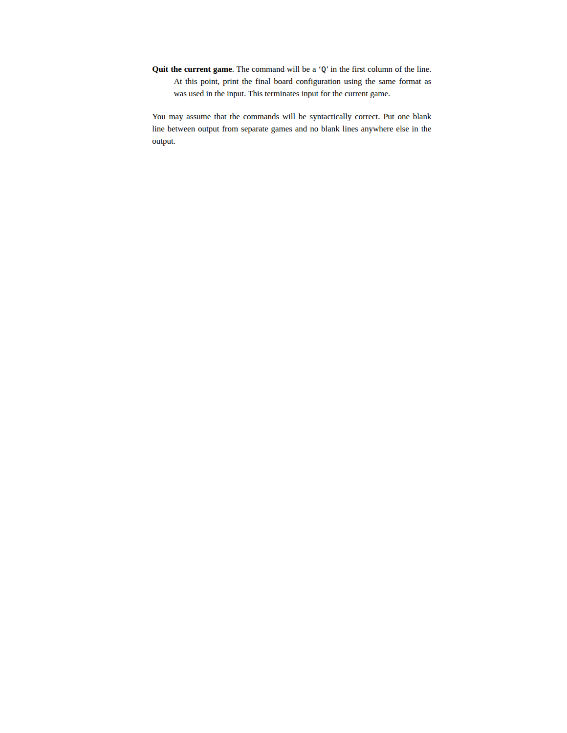Quit the current game. The command will be a ‘Q’ in the first column of the line. At this point, print the final board configuration using the same format as was used in the input. This terminates input for the current game.
You may assume that the commands will be syntactically correct. Put one blank line between output from separate games and no blank lines anywhere else in the output.